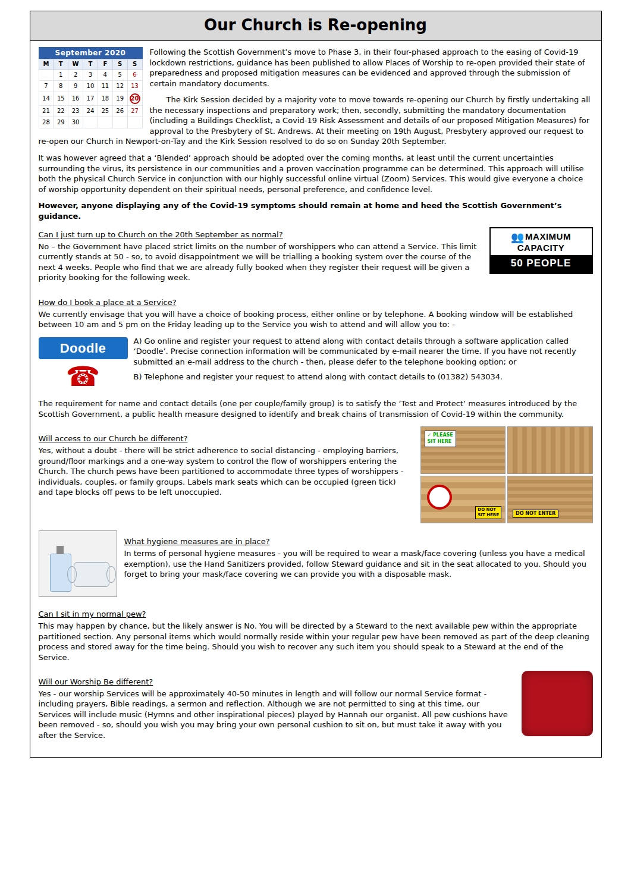Our Church is Re-opening
September 2020
| M | T | W | T | F | S | S |
| --- | --- | --- | --- | --- | --- | --- |
| | 1 | 2 | 3 | 4 | 5 | 6 |
| 7 | 8 | 9 | 10 | 11 | 12 | 13 |
| 14 | 15 | 16 | 17 | 18 | 19 | 20 |
| 21 | 22 | 23 | 24 | 25 | 26 | 27 |
| 28 | 29 | 30 | | | | |
Following the Scottish Government’s move to Phase 3, in their four-phased approach to the easing of Covid-19 lockdown restrictions, guidance has been published to allow Places of Worship to re-open provided their state of preparedness and proposed mitigation measures can be evidenced and approved through the submission of certain mandatory documents.
The Kirk Session decided by a majority vote to move towards re-opening our Church by firstly undertaking all the necessary inspections and preparatory work; then, secondly, submitting the mandatory documentation (including a Buildings Checklist, a Covid-19 Risk Assessment and details of our proposed Mitigation Measures) for approval to the Presbytery of St. Andrews. At their meeting on 19th August, Presbytery approved our request to re-open our Church in Newport-on-Tay and the Kirk Session resolved to do so on Sunday 20th September.
It was however agreed that a ‘Blended’ approach should be adopted over the coming months, at least until the current uncertainties surrounding the virus, its persistence in our communities and a proven vaccination programme can be determined. This approach will utilise both the physical Church Service in conjunction with our highly successful online virtual (Zoom) Services. This would give everyone a choice of worship opportunity dependent on their spiritual needs, personal preference, and confidence level.
However, anyone displaying any of the Covid-19 symptoms should remain at home and heed the Scottish Government’s guidance.
👥MAXIMUM
CAPACITY
50 PEOPLE
Can I just turn up to Church on the 20th September as normal?
No – the Government have placed strict limits on the number of worshippers who can attend a Service. This limit currently stands at 50 - so, to avoid disappointment we will be trialling a booking system over the course of the next 4 weeks. People who find that we are already fully booked when they register their request will be given a priority booking for the following week.
How do I book a place at a Service?
We currently envisage that you will have a choice of booking process, either online or by telephone. A booking window will be established between 10 am and 5 pm on the Friday leading up to the Service you wish to attend and will allow you to: -
Doodle
☎
A) Go online and register your request to attend along with contact details through a software application called ‘Doodle’. Precise connection information will be communicated by e-mail nearer the time. If you have not recently submitted an e-mail address to the church - then, please defer to the telephone booking option; or
B) Telephone and register your request to attend along with contact details to (01382) 543034.
The requirement for name and contact details (one per couple/family group) is to satisfy the ‘Test and Protect’ measures introduced by the Scottish Government, a public health measure designed to identify and break chains of transmission of Covid-19 within the community.
✓ PLEASE
SIT HERE
DO NOT
SIT HERE
DO NOT ENTER
Will access to our Church be different?
Yes, without a doubt - there will be strict adherence to social distancing - employing barriers, ground/floor markings and a one-way system to control the flow of worshippers entering the Church. The church pews have been partitioned to accommodate three types of worshippers - individuals, couples, or family groups. Labels mark seats which can be occupied (green tick) and tape blocks off pews to be left unoccupied.
What hygiene measures are in place?
In terms of personal hygiene measures - you will be required to wear a mask/face covering (unless you have a medical exemption), use the Hand Sanitizers provided, follow Steward guidance and sit in the seat allocated to you. Should you forget to bring your mask/face covering we can provide you with a disposable mask.
Can I sit in my normal pew?
This may happen by chance, but the likely answer is No. You will be directed by a Steward to the next available pew within the appropriate partitioned section. Any personal items which would normally reside within your regular pew have been removed as part of the deep cleaning process and stored away for the time being. Should you wish to recover any such item you should speak to a Steward at the end of the Service.
Will our Worship Be different?
Yes - our worship Services will be approximately 40-50 minutes in length and will follow our normal Service format - including prayers, Bible readings, a sermon and reflection. Although we are not permitted to sing at this time, our Services will include music (Hymns and other inspirational pieces) played by Hannah our organist. All pew cushions have been removed - so, should you wish you may bring your own personal cushion to sit on, but must take it away with you after the Service.